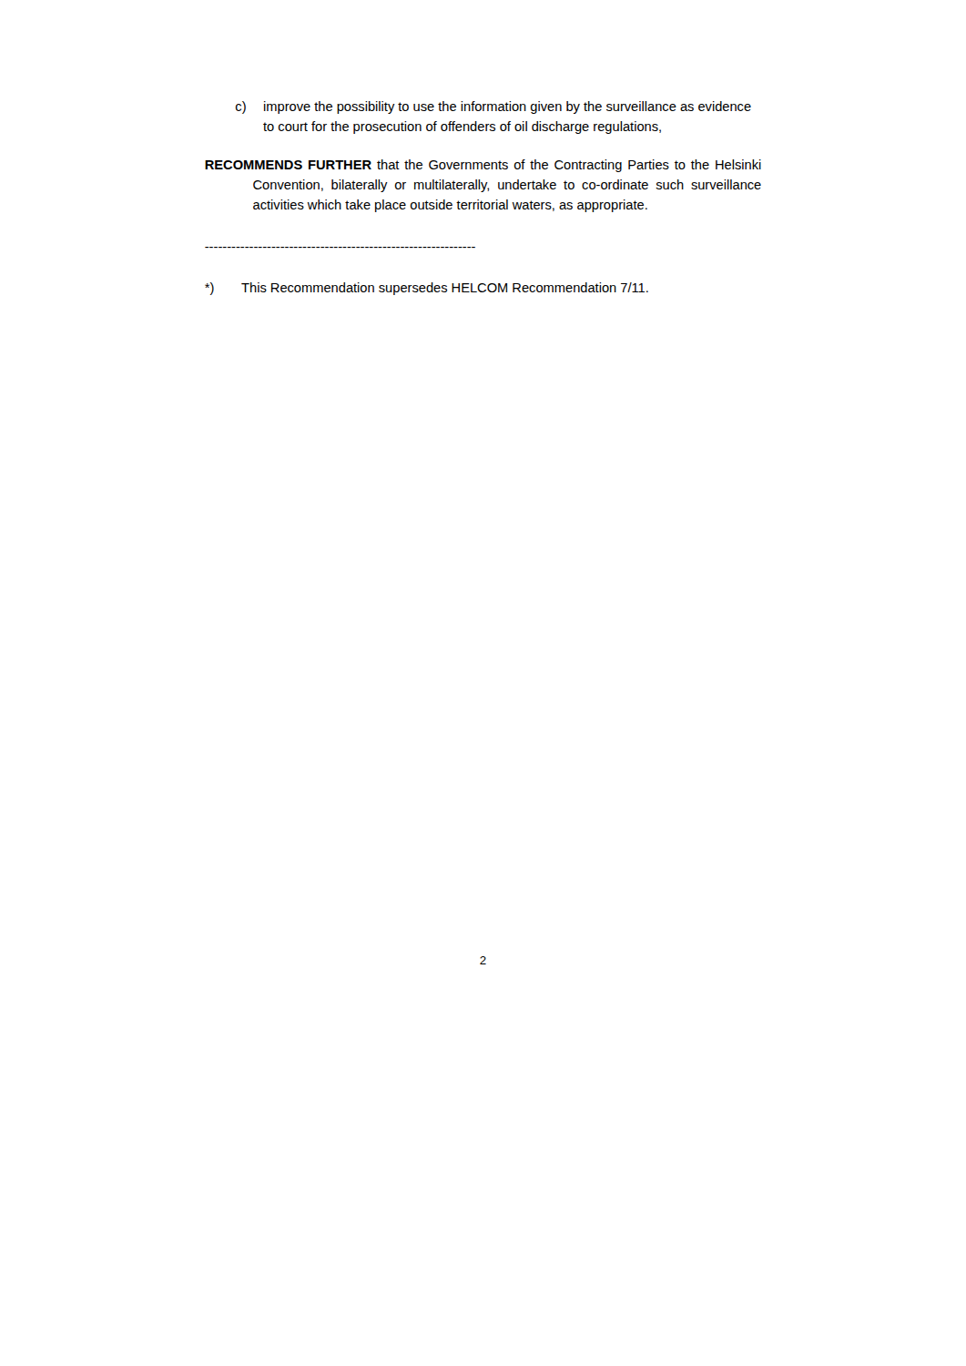c)
improve the possibility to use the information given by the surveillance as evidence to court for the prosecution of offenders of oil discharge regulations,
RECOMMENDS FURTHER that the Governments of the Contracting Parties to the Helsinki Convention, bilaterally or multilaterally, undertake to co-ordinate such surveillance activities which take place outside territorial waters, as appropriate.
-------------------------------------------------------------
*)
This Recommendation supersedes HELCOM Recommendation 7/11.
2